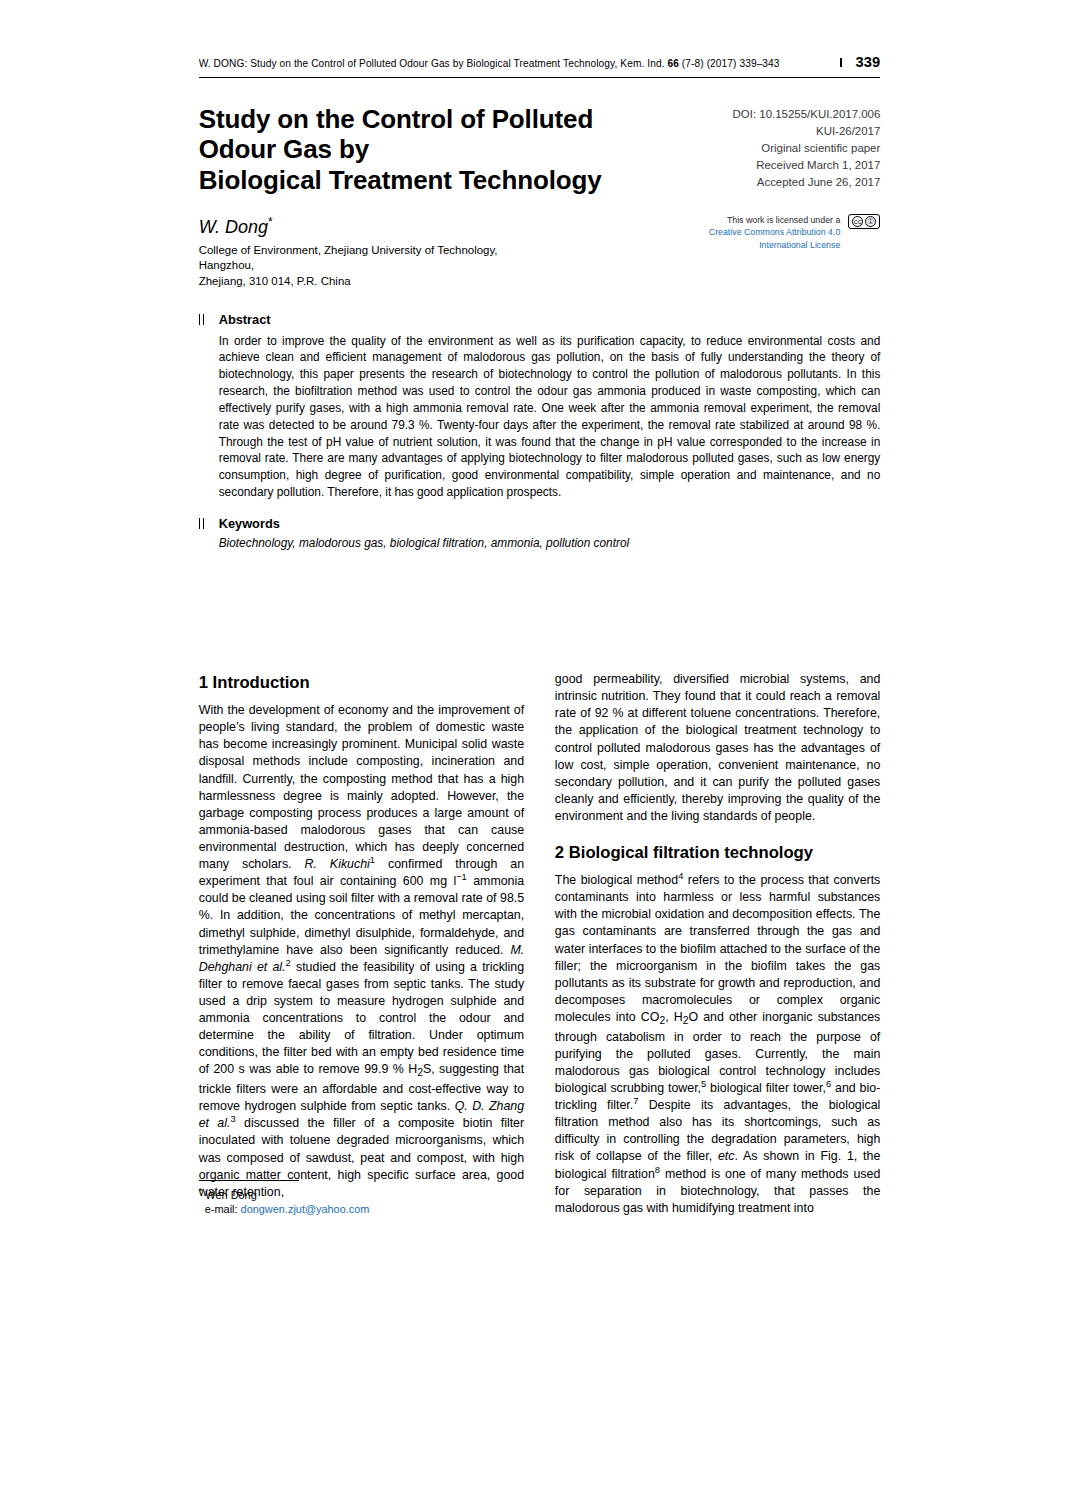W. DONG: Study on the Control of Polluted Odour Gas by Biological Treatment Technology, Kem. Ind. 66 (7-8) (2017) 339–343
339
Study on the Control of Polluted Odour Gas by
Biological Treatment Technology
DOI: 10.15255/KUI.2017.006
KUI-26/2017
Original scientific paper
Received March 1, 2017
Accepted June 26, 2017
W. Dong*
College of Environment, Zhejiang University of Technology, Hangzhou,
Zhejiang, 310 014, P.R. China
This work is licensed under a
Creative Commons Attribution 4.0
International License
cc ①
Abstract
In order to improve the quality of the environment as well as its purification capacity, to reduce environmental costs and achieve clean and efficient management of malodorous gas pollution, on the basis of fully understanding the theory of biotechnology, this paper presents the research of biotechnology to control the pollution of malodorous pollutants. In this research, the biofiltration method was used to control the odour gas ammonia produced in waste composting, which can effectively purify gases, with a high ammonia removal rate. One week after the ammonia removal experiment, the removal rate was detected to be around 79.3 %. Twenty-four days after the experiment, the removal rate stabilized at around 98 %. Through the test of pH value of nutrient solution, it was found that the change in pH value corresponded to the increase in removal rate. There are many advantages of applying biotechnology to filter malodorous polluted gases, such as low energy consumption, high degree of purification, good environmental compatibility, simple operation and maintenance, and no secondary pollution. Therefore, it has good application prospects.
Keywords
Biotechnology, malodorous gas, biological filtration, ammonia, pollution control
1 Introduction
With the development of economy and the improvement of people’s living standard, the problem of domestic waste has become increasingly prominent. Municipal solid waste disposal methods include composting, incineration and landfill. Currently, the composting method that has a high harmlessness degree is mainly adopted. However, the garbage composting process produces a large amount of ammonia-based malodorous gases that can cause environmental destruction, which has deeply concerned many scholars. R. Kikuchi1 confirmed through an experiment that foul air containing 600 mg l−1 ammonia could be cleaned using soil filter with a removal rate of 98.5 %. In addition, the concentrations of methyl mercaptan, dimethyl sulphide, dimethyl disulphide, formaldehyde, and trimethylamine have also been significantly reduced. M. Dehghani et al.2 studied the feasibility of using a trickling filter to remove faecal gases from septic tanks. The study used a drip system to measure hydrogen sulphide and ammonia concentrations to control the odour and determine the ability of filtration. Under optimum conditions, the filter bed with an empty bed residence time of 200 s was able to remove 99.9 % H2S, suggesting that trickle filters were an affordable and cost-effective way to remove hydrogen sulphide from septic tanks. Q. D. Zhang et al.3 discussed the filler of a composite biotin filter inoculated with toluene degraded microorganisms, which was composed of sawdust, peat and compost, with high organic matter content, high specific surface area, good water retention,
good permeability, diversified microbial systems, and intrinsic nutrition. They found that it could reach a removal rate of 92 % at different toluene concentrations. Therefore, the application of the biological treatment technology to control polluted malodorous gases has the advantages of low cost, simple operation, convenient maintenance, no secondary pollution, and it can purify the polluted gases cleanly and efficiently, thereby improving the quality of the environment and the living standards of people.
2 Biological filtration technology
The biological method4 refers to the process that converts contaminants into harmless or less harmful substances with the microbial oxidation and decomposition effects. The gas contaminants are transferred through the gas and water interfaces to the biofilm attached to the surface of the filler; the microorganism in the biofilm takes the gas pollutants as its substrate for growth and reproduction, and decomposes macromolecules or complex organic molecules into CO2, H2O and other inorganic substances through catabolism in order to reach the purpose of purifying the polluted gases. Currently, the main malodorous gas biological control technology includes biological scrubbing tower,5 biological filter tower,6 and bio-trickling filter.7 Despite its advantages, the biological filtration method also has its shortcomings, such as difficulty in controlling the degradation parameters, high risk of collapse of the filler, etc. As shown in Fig. 1, the biological filtration8 method is one of many methods used for separation in biotechnology, that passes the malodorous gas with humidifying treatment into
* Wen Dong
e-mail: dongwen.zjut@yahoo.com